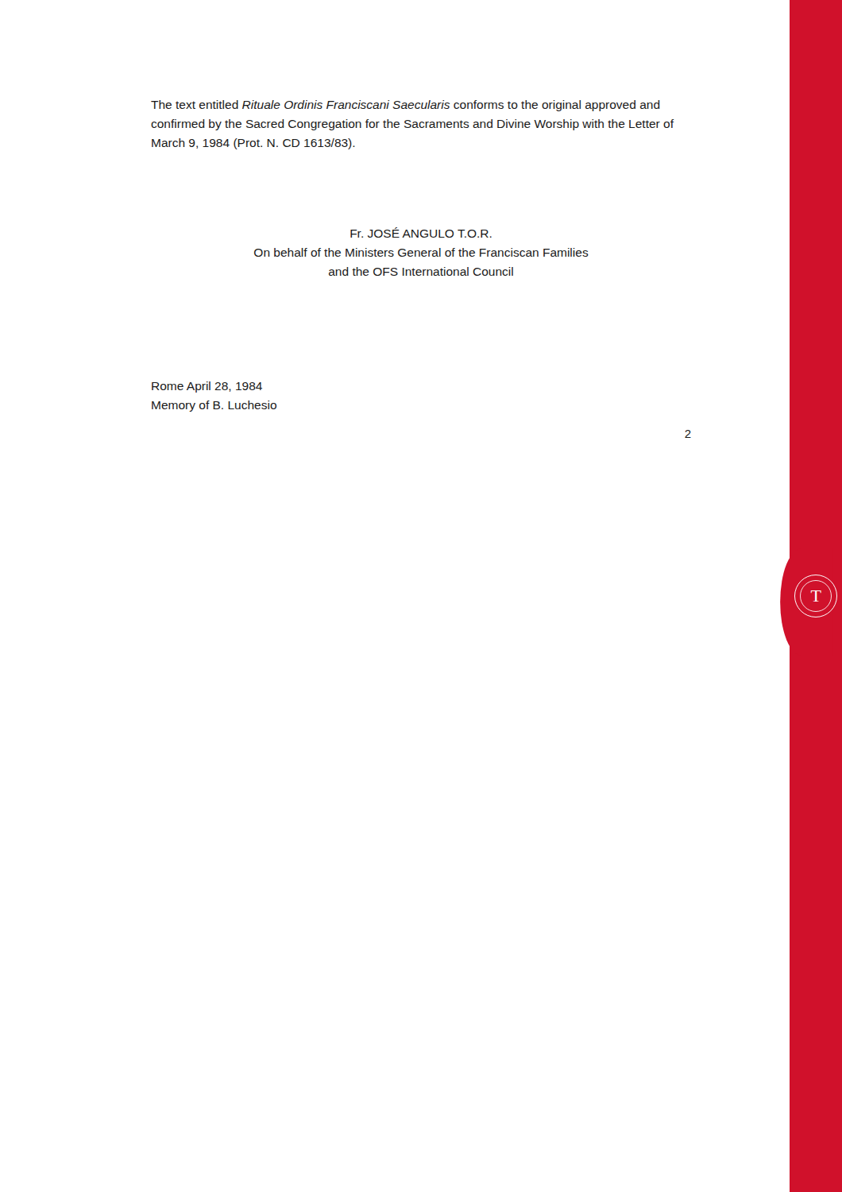T
The text entitled Rituale Ordinis Franciscani Saecularis conforms to the original approved and confirmed by the Sacred Congregation for the Sacraments and Divine Worship with the Letter of March 9, 1984 (Prot. N. CD 1613/83).
Fr. JOSÉ ANGULO T.O.R. On behalf of the Ministers General of the Franciscan Families
and the OFS International Council
Rome April 28, 1984
Memory of B. Luchesio
2